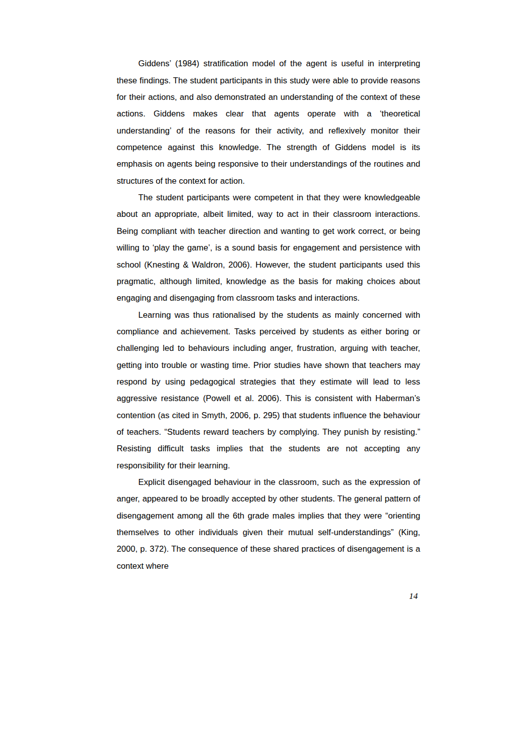Giddens’ (1984) stratification model of the agent is useful in interpreting these findings. The student participants in this study were able to provide reasons for their actions, and also demonstrated an understanding of the context of these actions. Giddens makes clear that agents operate with a ‘theoretical understanding’ of the reasons for their activity, and reflexively monitor their competence against this knowledge. The strength of Giddens model is its emphasis on agents being responsive to their understandings of the routines and structures of the context for action.
The student participants were competent in that they were knowledgeable about an appropriate, albeit limited, way to act in their classroom interactions. Being compliant with teacher direction and wanting to get work correct, or being willing to ‘play the game’, is a sound basis for engagement and persistence with school (Knesting & Waldron, 2006). However, the student participants used this pragmatic, although limited, knowledge as the basis for making choices about engaging and disengaging from classroom tasks and interactions.
Learning was thus rationalised by the students as mainly concerned with compliance and achievement. Tasks perceived by students as either boring or challenging led to behaviours including anger, frustration, arguing with teacher, getting into trouble or wasting time. Prior studies have shown that teachers may respond by using pedagogical strategies that they estimate will lead to less aggressive resistance (Powell et al. 2006). This is consistent with Haberman’s contention (as cited in Smyth, 2006, p. 295) that students influence the behaviour of teachers. “Students reward teachers by complying. They punish by resisting.” Resisting difficult tasks implies that the students are not accepting any responsibility for their learning.
Explicit disengaged behaviour in the classroom, such as the expression of anger, appeared to be broadly accepted by other students. The general pattern of disengagement among all the 6th grade males implies that they were “orienting themselves to other individuals given their mutual self-understandings” (King, 2000, p. 372). The consequence of these shared practices of disengagement is a context where
14